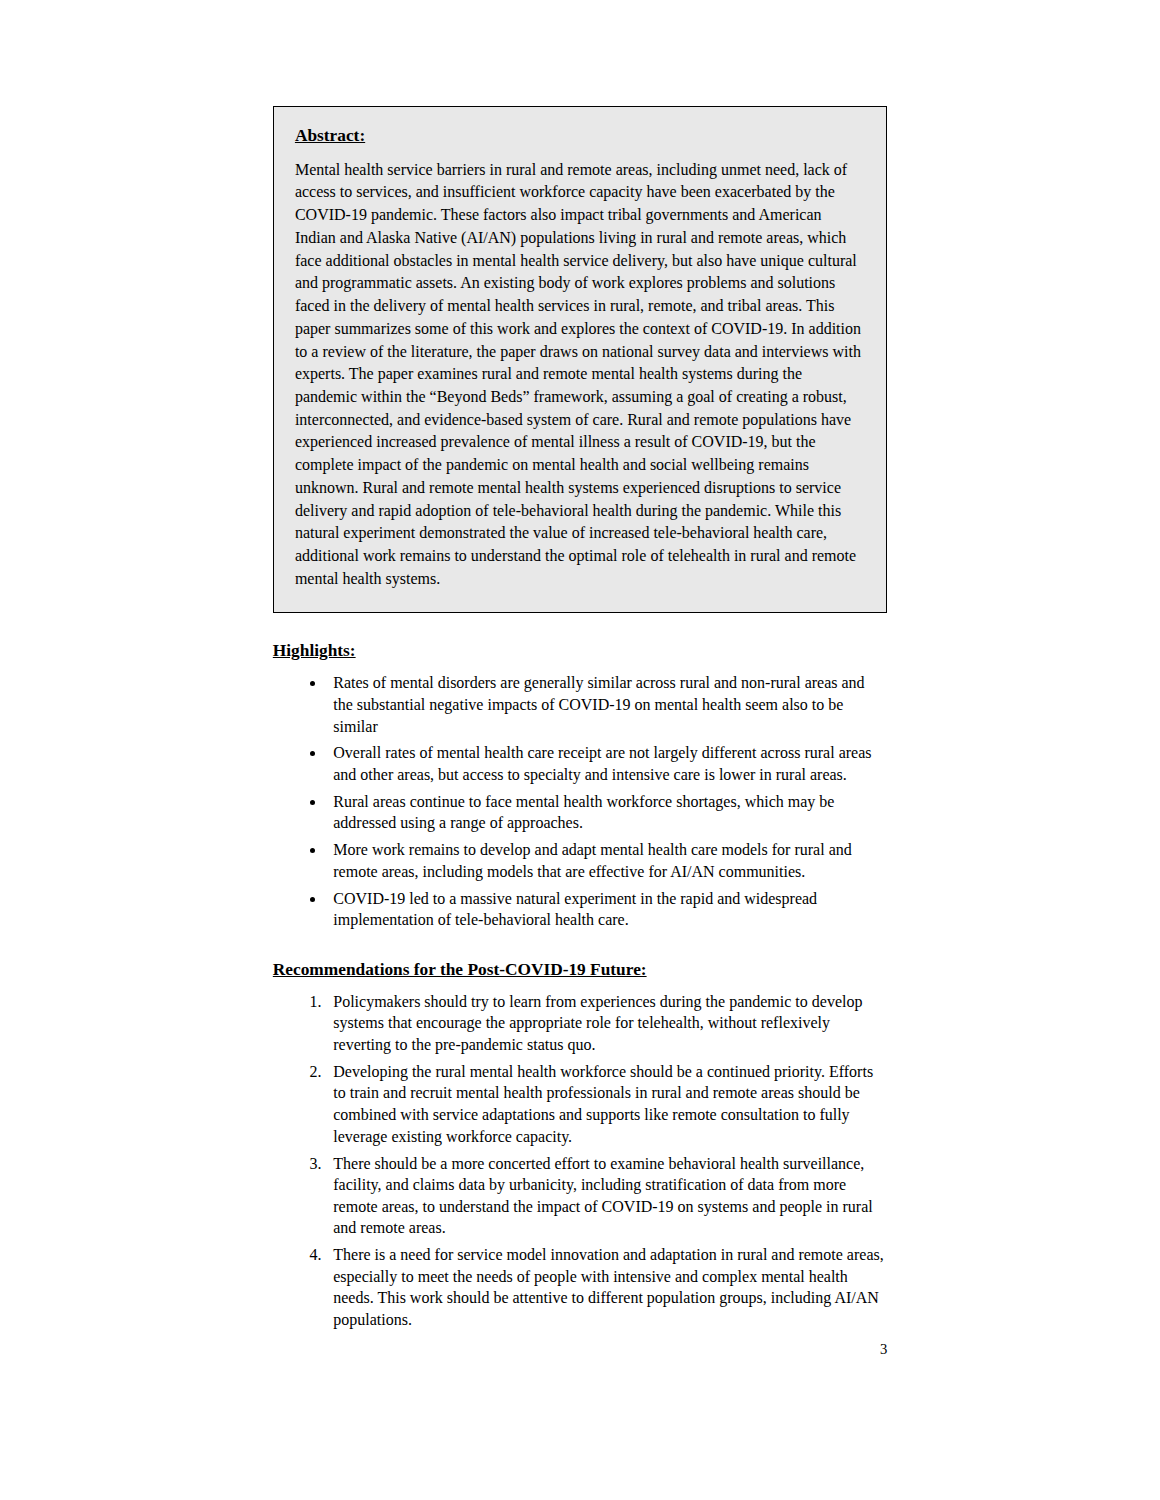Abstract:
Mental health service barriers in rural and remote areas, including unmet need, lack of access to services, and insufficient workforce capacity have been exacerbated by the COVID-19 pandemic. These factors also impact tribal governments and American Indian and Alaska Native (AI/AN) populations living in rural and remote areas, which face additional obstacles in mental health service delivery, but also have unique cultural and programmatic assets. An existing body of work explores problems and solutions faced in the delivery of mental health services in rural, remote, and tribal areas. This paper summarizes some of this work and explores the context of COVID-19. In addition to a review of the literature, the paper draws on national survey data and interviews with experts. The paper examines rural and remote mental health systems during the pandemic within the “Beyond Beds” framework, assuming a goal of creating a robust, interconnected, and evidence-based system of care. Rural and remote populations have experienced increased prevalence of mental illness a result of COVID-19, but the complete impact of the pandemic on mental health and social wellbeing remains unknown. Rural and remote mental health systems experienced disruptions to service delivery and rapid adoption of tele-behavioral health during the pandemic. While this natural experiment demonstrated the value of increased tele-behavioral health care, additional work remains to understand the optimal role of telehealth in rural and remote mental health systems.
Highlights:
Rates of mental disorders are generally similar across rural and non-rural areas and the substantial negative impacts of COVID-19 on mental health seem also to be similar
Overall rates of mental health care receipt are not largely different across rural areas and other areas, but access to specialty and intensive care is lower in rural areas.
Rural areas continue to face mental health workforce shortages, which may be addressed using a range of approaches.
More work remains to develop and adapt mental health care models for rural and remote areas, including models that are effective for AI/AN communities.
COVID-19 led to a massive natural experiment in the rapid and widespread implementation of tele-behavioral health care.
Recommendations for the Post-COVID-19 Future:
Policymakers should try to learn from experiences during the pandemic to develop systems that encourage the appropriate role for telehealth, without reflexively reverting to the pre-pandemic status quo.
Developing the rural mental health workforce should be a continued priority. Efforts to train and recruit mental health professionals in rural and remote areas should be combined with service adaptations and supports like remote consultation to fully leverage existing workforce capacity.
There should be a more concerted effort to examine behavioral health surveillance, facility, and claims data by urbanicity, including stratification of data from more remote areas, to understand the impact of COVID-19 on systems and people in rural and remote areas.
There is a need for service model innovation and adaptation in rural and remote areas, especially to meet the needs of people with intensive and complex mental health needs. This work should be attentive to different population groups, including AI/AN populations.
3